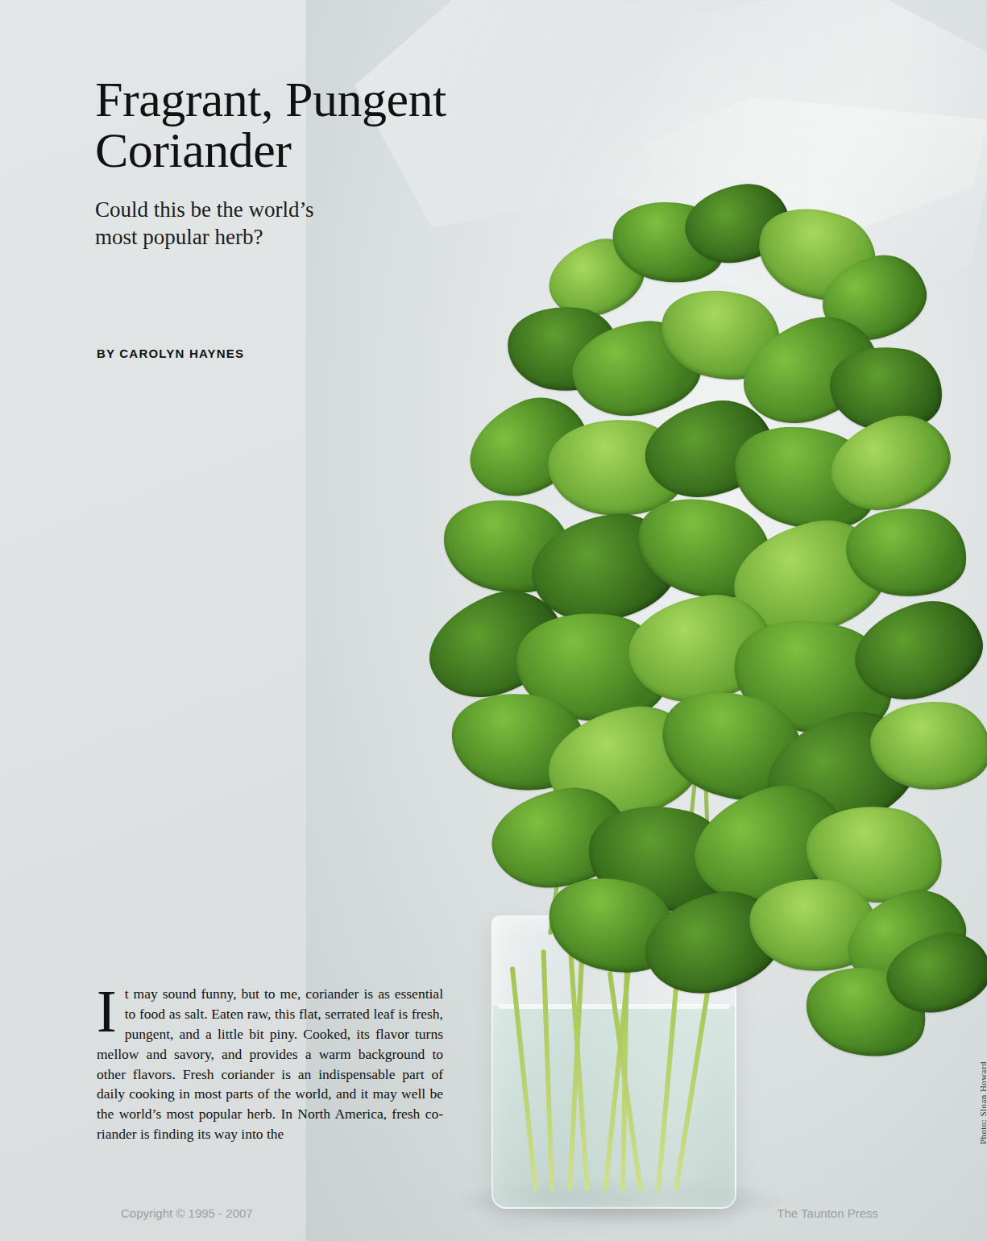Fragrant, Pungent
Coriander
Could this be the world’s
most popular herb?
BY CAROLYN HAYNES
It may sound funny, but to me, coriander is as essential to food as salt. Eaten raw, this flat, serrated leaf is fresh, pungent, and a little bit piny. Cooked, its flavor turns mellow and savory, and provides a warm background to other flavors. Fresh coriander is an indispensable part of daily cooking in most parts of the world, and it may well be the world’s most popular herb. In North America, fresh coriander is finding its way into the
Photo: Sloan Howard
Copyright © 1995 - 2007 The Taunton Press